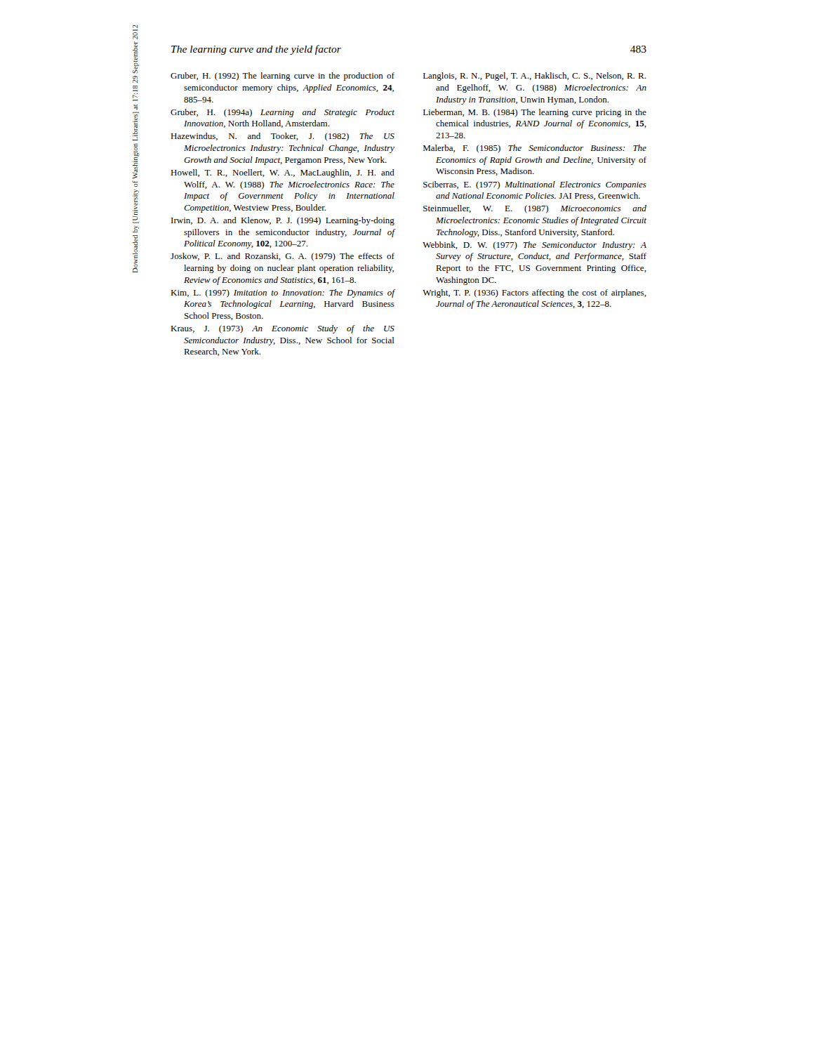Downloaded by [University of Washington Libraries] at 17:18 29 September 2012
The learning curve and the yield factor 483
Gruber, H. (1992) The learning curve in the production of semiconductor memory chips, Applied Economics, 24, 885–94.
Gruber, H. (1994a) Learning and Strategic Product Innovation, North Holland, Amsterdam.
Hazewindus, N. and Tooker, J. (1982) The US Microelectronics Industry: Technical Change, Industry Growth and Social Impact, Pergamon Press, New York.
Howell, T. R., Noellert, W. A., MacLaughlin, J. H. and Wolff, A. W. (1988) The Microelectronics Race: The Impact of Government Policy in International Competition, Westview Press, Boulder.
Irwin, D. A. and Klenow, P. J. (1994) Learning-by-doing spillovers in the semiconductor industry, Journal of Political Economy, 102, 1200–27.
Joskow, P. L. and Rozanski, G. A. (1979) The effects of learning by doing on nuclear plant operation reliability, Review of Economics and Statistics, 61, 161–8.
Kim, L. (1997) Imitation to Innovation: The Dynamics of Korea’s Technological Learning, Harvard Business School Press, Boston.
Kraus, J. (1973) An Economic Study of the US Semiconductor Industry, Diss., New School for Social Research, New York.
Langlois, R. N., Pugel, T. A., Haklisch, C. S., Nelson, R. R. and Egelhoff, W. G. (1988) Microelectronics: An Industry in Transition, Unwin Hyman, London.
Lieberman, M. B. (1984) The learning curve pricing in the chemical industries, RAND Journal of Economics, 15, 213–28.
Malerba, F. (1985) The Semiconductor Business: The Economics of Rapid Growth and Decline, University of Wisconsin Press, Madison.
Sciberras, E. (1977) Multinational Electronics Companies and National Economic Policies. JAI Press, Greenwich.
Steinmueller, W. E. (1987) Microeconomics and Microelectronics: Economic Studies of Integrated Circuit Technology, Diss., Stanford University, Stanford.
Webbink, D. W. (1977) The Semiconductor Industry: A Survey of Structure, Conduct, and Performance, Staff Report to the FTC, US Government Printing Office, Washington DC.
Wright, T. P. (1936) Factors affecting the cost of airplanes, Journal of The Aeronautical Sciences, 3, 122–8.